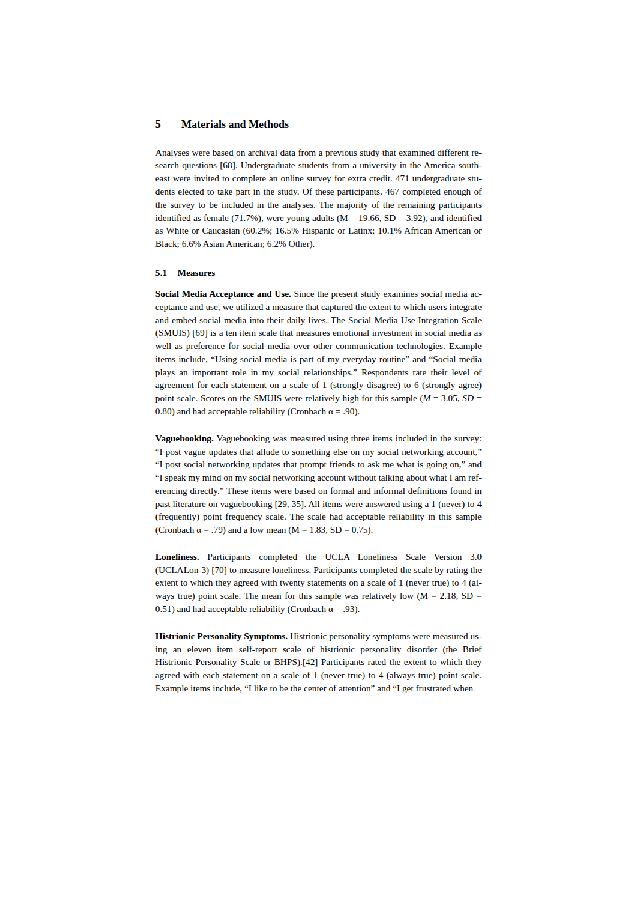5 Materials and Methods
Analyses were based on archival data from a previous study that examined different research questions [68]. Undergraduate students from a university in the America southeast were invited to complete an online survey for extra credit. 471 undergraduate students elected to take part in the study. Of these participants, 467 completed enough of the survey to be included in the analyses. The majority of the remaining participants identified as female (71.7%), were young adults (M = 19.66, SD = 3.92), and identified as White or Caucasian (60.2%; 16.5% Hispanic or Latinx; 10.1% African American or Black; 6.6% Asian American; 6.2% Other).
5.1 Measures
Social Media Acceptance and Use. Since the present study examines social media acceptance and use, we utilized a measure that captured the extent to which users integrate and embed social media into their daily lives. The Social Media Use Integration Scale (SMUIS) [69] is a ten item scale that measures emotional investment in social media as well as preference for social media over other communication technologies. Example items include, “Using social media is part of my everyday routine” and “Social media plays an important role in my social relationships.” Respondents rate their level of agreement for each statement on a scale of 1 (strongly disagree) to 6 (strongly agree) point scale. Scores on the SMUIS were relatively high for this sample (M = 3.05, SD = 0.80) and had acceptable reliability (Cronbach α = .90).
Vaguebooking. Vaguebooking was measured using three items included in the survey: “I post vague updates that allude to something else on my social networking account,” “I post social networking updates that prompt friends to ask me what is going on,” and “I speak my mind on my social networking account without talking about what I am referencing directly.” These items were based on formal and informal definitions found in past literature on vaguebooking [29, 35]. All items were answered using a 1 (never) to 4 (frequently) point frequency scale. The scale had acceptable reliability in this sample (Cronbach α = .79) and a low mean (M = 1.83, SD = 0.75).
Loneliness. Participants completed the UCLA Loneliness Scale Version 3.0 (UCLALon-3) [70] to measure loneliness. Participants completed the scale by rating the extent to which they agreed with twenty statements on a scale of 1 (never true) to 4 (always true) point scale. The mean for this sample was relatively low (M = 2.18, SD = 0.51) and had acceptable reliability (Cronbach α = .93).
Histrionic Personality Symptoms. Histrionic personality symptoms were measured using an eleven item self-report scale of histrionic personality disorder (the Brief Histrionic Personality Scale or BHPS).[42] Participants rated the extent to which they agreed with each statement on a scale of 1 (never true) to 4 (always true) point scale. Example items include, “I like to be the center of attention” and “I get frustrated when